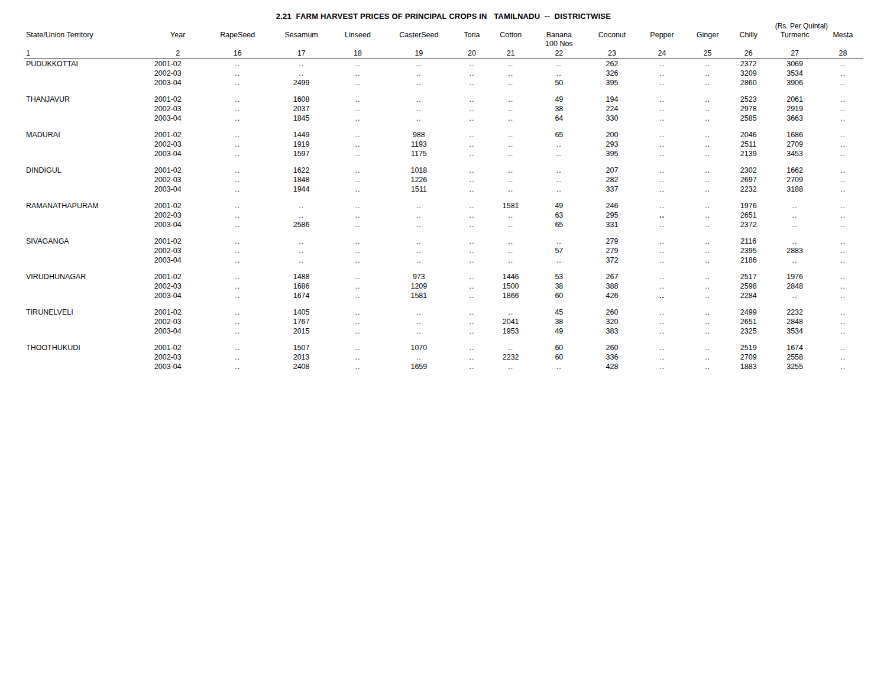2.21 FARM HARVEST PRICES OF PRINCIPAL CROPS IN TAMILNADU -- DISTRICTWISE
(Rs. Per Quintal)
| State/Union Territory | Year | RapeSeed | Sesamum | Linseed | CasterSeed | Toria | Cotton | Banana | Coconut | Pepper | Ginger | Chilly | Turmeric | Mesta |
| --- | --- | --- | --- | --- | --- | --- | --- | --- | --- | --- | --- | --- | --- | --- |
| | | | | | | | | 100 Nos | | | | | | |
| 1 | 2 | 16 | 17 | 18 | 19 | 20 | 21 | 22 | 23 | 24 | 25 | 26 | 27 | 28 |
| PUDUKKOTTAI | 2001-02 | .. | .. | .. | .. | .. | .. | .. | 262 | .. | .. | 2372 | 3069 | .. |
| | 2002-03 | .. | .. | .. | .. | .. | .. | .. | 326 | .. | .. | 3209 | 3534 | .. |
| | 2003-04 | .. | 2499 | .. | .. | .. | .. | 50 | 395 | .. | .. | 2860 | 3906 | .. |
| THANJAVUR | 2001-02 | .. | 1608 | .. | .. | .. | .. | 49 | 194 | .. | .. | 2523 | 2061 | .. |
| | 2002-03 | .. | 2037 | .. | .. | .. | .. | 38 | 224 | .. | .. | 2978 | 2919 | .. |
| | 2003-04 | .. | 1845 | .. | .. | .. | .. | 64 | 330 | .. | .. | 2585 | 3663 | .. |
| MADURAI | 2001-02 | .. | 1449 | .. | 988 | .. | .. | 65 | 200 | .. | .. | 2046 | 1686 | .. |
| | 2002-03 | .. | 1919 | .. | 1193 | .. | .. | .. | 293 | .. | .. | 2511 | 2709 | .. |
| | 2003-04 | .. | 1597 | .. | 1175 | .. | .. | .. | 395 | .. | .. | 2139 | 3453 | .. |
| DINDIGUL | 2001-02 | .. | 1622 | .. | 1018 | .. | .. | .. | 207 | .. | .. | 2302 | 1662 | .. |
| | 2002-03 | .. | 1848 | .. | 1226 | .. | .. | .. | 282 | .. | .. | 2697 | 2709 | .. |
| | 2003-04 | .. | 1944 | .. | 1511 | .. | .. | .. | 337 | .. | .. | 2232 | 3188 | .. |
| RAMANATHAPURAM | 2001-02 | .. | .. | .. | .. | .. | 1581 | 49 | 246 | .. | .. | 1976 | .. | .. |
| | 2002-03 | .. | .. | .. | .. | .. | .. | 63 | 295 | .. | .. | 2651 | .. | .. |
| | 2003-04 | .. | 2586 | .. | .. | .. | .. | 65 | 331 | .. | .. | 2372 | .. | .. |
| SIVAGANGA | 2001-02 | .. | .. | .. | .. | .. | .. | .. | 279 | .. | .. | 2116 | .. | .. |
| | 2002-03 | .. | .. | .. | .. | .. | .. | 57 | 279 | .. | .. | 2395 | 2883 | .. |
| | 2003-04 | .. | .. | .. | .. | .. | .. | .. | 372 | .. | .. | 2186 | .. | .. |
| VIRUDHUNAGAR | 2001-02 | .. | 1488 | .. | 973 | .. | 1446 | 53 | 267 | .. | .. | 2517 | 1976 | .. |
| | 2002-03 | .. | 1686 | .. | 1209 | .. | 1500 | 38 | 388 | .. | .. | 2598 | 2848 | .. |
| | 2003-04 | .. | 1674 | .. | 1581 | .. | 1866 | 60 | 426 | .. | .. | 2284 | .. | .. |
| TIRUNELVELI | 2001-02 | .. | 1405 | .. | .. | .. | .. | 45 | 260 | .. | .. | 2499 | 2232 | .. |
| | 2002-03 | .. | 1767 | .. | .. | .. | 2041 | 38 | 320 | .. | .. | 2651 | 2848 | .. |
| | 2003-04 | .. | 2015 | .. | .. | .. | 1953 | 49 | 383 | .. | .. | 2325 | 3534 | .. |
| THOOTHUKUDI | 2001-02 | .. | 1507 | .. | 1070 | .. | .. | 60 | 260 | .. | .. | 2519 | 1674 | .. |
| | 2002-03 | .. | 2013 | .. | .. | .. | 2232 | 60 | 336 | .. | .. | 2709 | 2558 | .. |
| | 2003-04 | .. | 2408 | .. | 1659 | .. | .. | .. | 428 | .. | .. | 1883 | 3255 | .. |